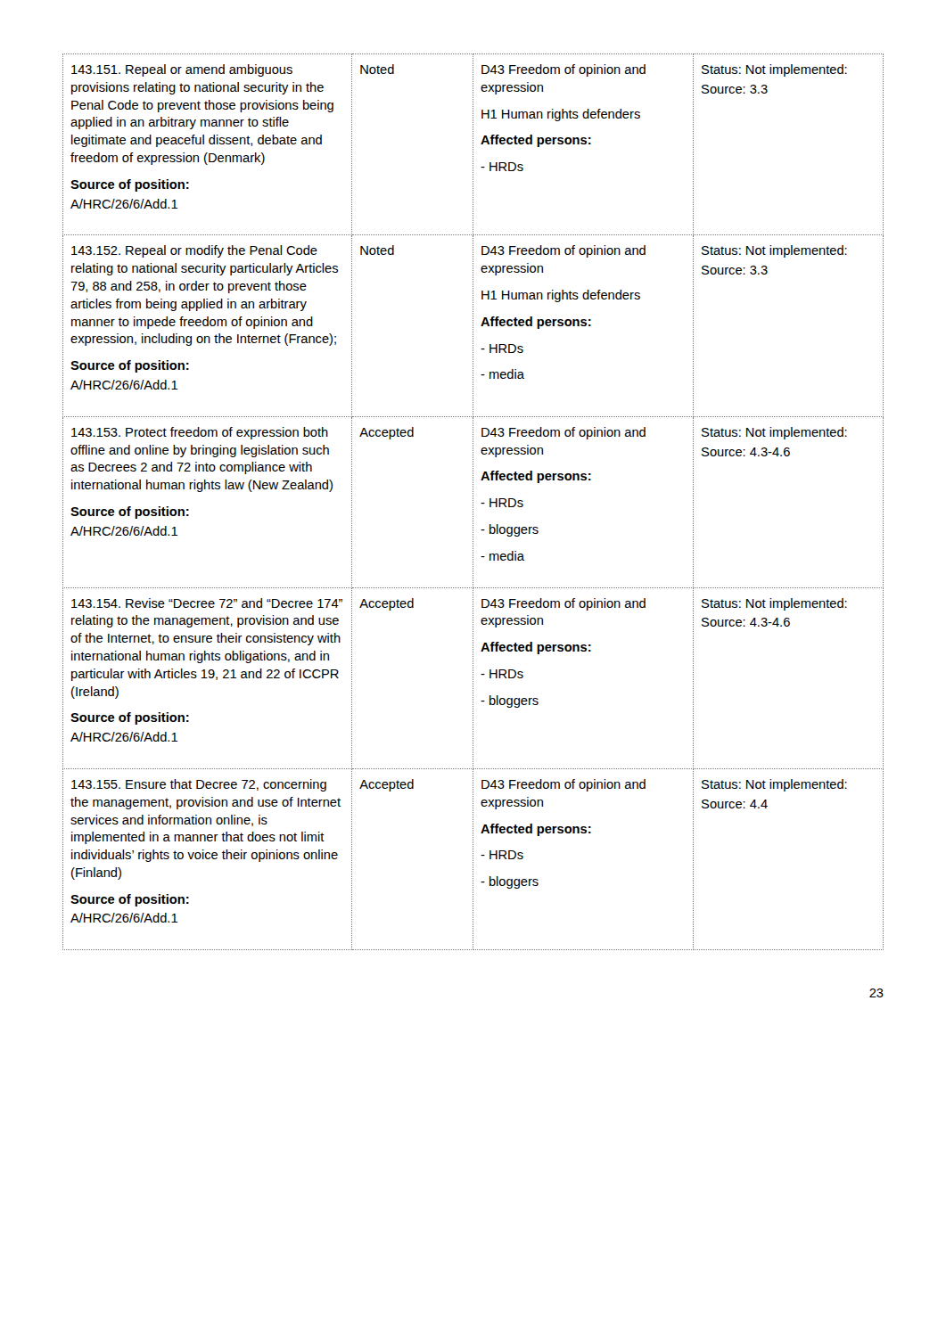| 143.151. Repeal or amend ambiguous provisions relating to national security in the Penal Code to prevent those provisions being applied in an arbitrary manner to stifle legitimate and peaceful dissent, debate and freedom of expression (Denmark) Source of position: A/HRC/26/6/Add.1 | Noted | D43 Freedom of opinion and expression H1 Human rights defenders Affected persons: - HRDs | Status: Not implemented: Source: 3.3 |
| 143.152. Repeal or modify the Penal Code relating to national security particularly Articles 79, 88 and 258, in order to prevent those articles from being applied in an arbitrary manner to impede freedom of opinion and expression, including on the Internet (France); Source of position: A/HRC/26/6/Add.1 | Noted | D43 Freedom of opinion and expression H1 Human rights defenders Affected persons: - HRDs - media | Status: Not implemented: Source: 3.3 |
| 143.153. Protect freedom of expression both offline and online by bringing legislation such as Decrees 2 and 72 into compliance with international human rights law (New Zealand) Source of position: A/HRC/26/6/Add.1 | Accepted | D43 Freedom of opinion and expression Affected persons: - HRDs - bloggers - media | Status: Not implemented: Source: 4.3-4.6 |
| 143.154. Revise “Decree 72” and “Decree 174” relating to the management, provision and use of the Internet, to ensure their consistency with international human rights obligations, and in particular with Articles 19, 21 and 22 of ICCPR (Ireland) Source of position: A/HRC/26/6/Add.1 | Accepted | D43 Freedom of opinion and expression Affected persons: - HRDs - bloggers | Status: Not implemented: Source: 4.3-4.6 |
| 143.155. Ensure that Decree 72, concerning the management, provision and use of Internet services and information online, is implemented in a manner that does not limit individuals’ rights to voice their opinions online (Finland) Source of position: A/HRC/26/6/Add.1 | Accepted | D43 Freedom of opinion and expression Affected persons: - HRDs - bloggers | Status: Not implemented: Source: 4.4 |
23